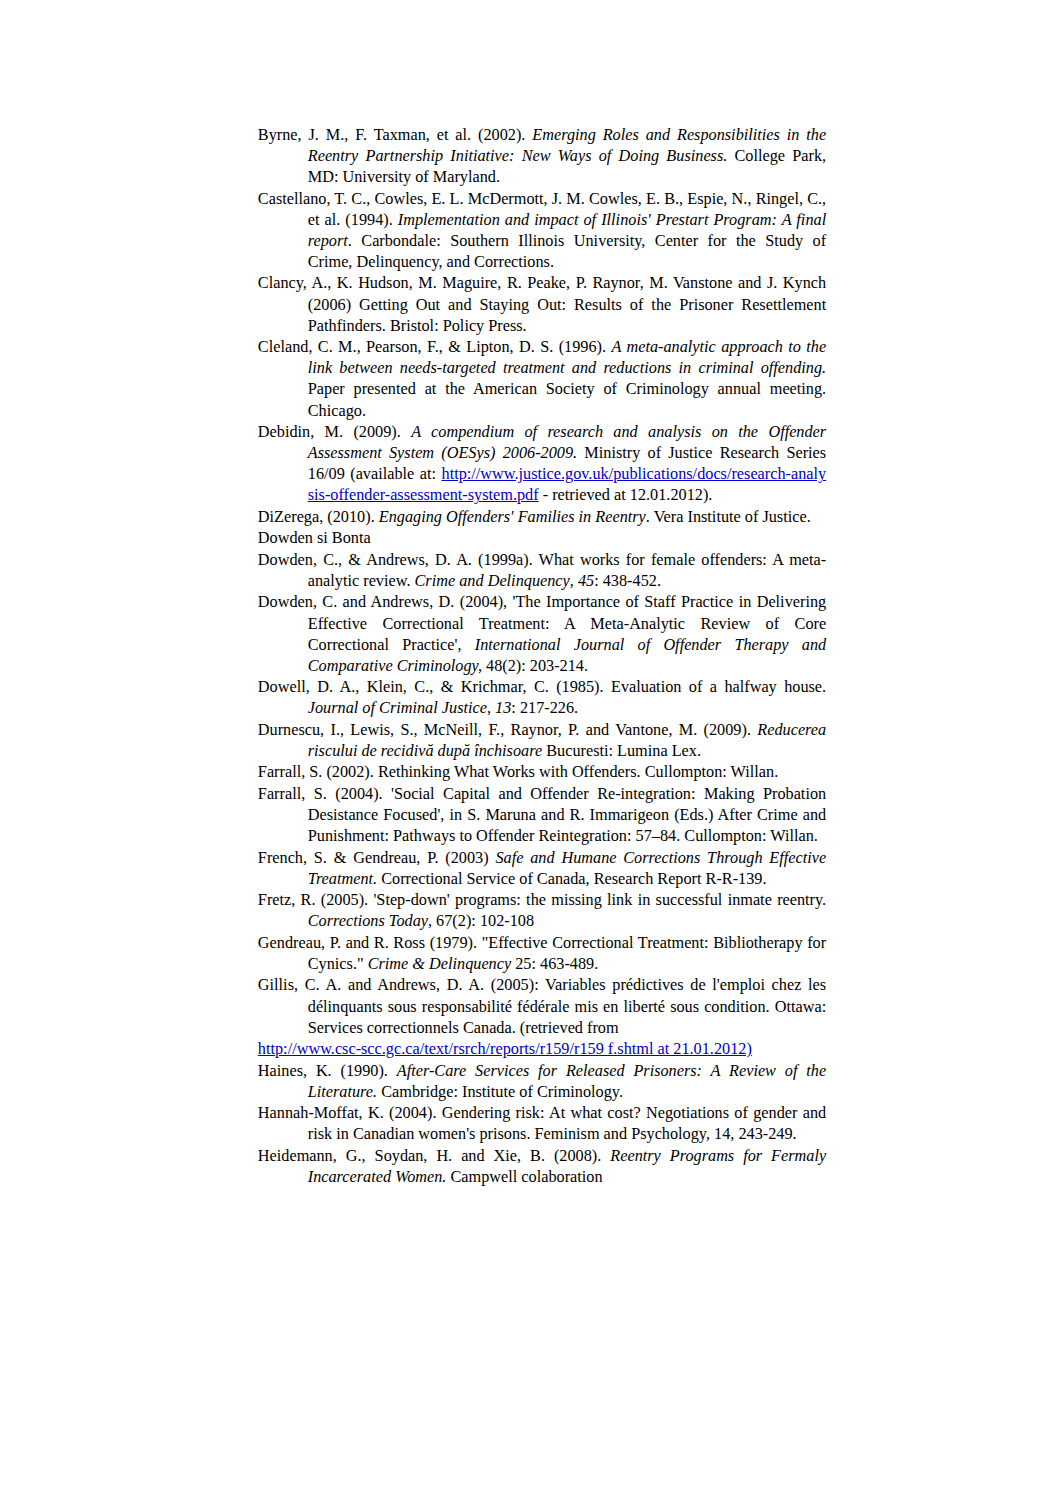Byrne, J. M., F. Taxman, et al. (2002). Emerging Roles and Responsibilities in the Reentry Partnership Initiative: New Ways of Doing Business. College Park, MD: University of Maryland.
Castellano, T. C., Cowles, E. L. McDermott, J. M. Cowles, E. B., Espie, N., Ringel, C., et al. (1994). Implementation and impact of Illinois' Prestart Program: A final report. Carbondale: Southern Illinois University, Center for the Study of Crime, Delinquency, and Corrections.
Clancy, A., K. Hudson, M. Maguire, R. Peake, P. Raynor, M. Vanstone and J. Kynch (2006) Getting Out and Staying Out: Results of the Prisoner Resettlement Pathfinders. Bristol: Policy Press.
Cleland, C. M., Pearson, F., & Lipton, D. S. (1996). A meta-analytic approach to the link between needs-targeted treatment and reductions in criminal offending. Paper presented at the American Society of Criminology annual meeting. Chicago.
Debidin, M. (2009). A compendium of research and analysis on the Offender Assessment System (OESys) 2006-2009. Ministry of Justice Research Series 16/09 (available at: http://www.justice.gov.uk/publications/docs/research-analysis-offender-assessment-system.pdf - retrieved at 12.01.2012).
DiZerega, (2010). Engaging Offenders' Families in Reentry. Vera Institute of Justice.
Dowden si Bonta
Dowden, C., & Andrews, D. A. (1999a). What works for female offenders: A meta-analytic review. Crime and Delinquency, 45: 438-452.
Dowden, C. and Andrews, D. (2004), 'The Importance of Staff Practice in Delivering Effective Correctional Treatment: A Meta-Analytic Review of Core Correctional Practice', International Journal of Offender Therapy and Comparative Criminology, 48(2): 203-214.
Dowell, D. A., Klein, C., & Krichmar, C. (1985). Evaluation of a halfway house. Journal of Criminal Justice, 13: 217-226.
Durnescu, I., Lewis, S., McNeill, F., Raynor, P. and Vantone, M. (2009). Reducerea riscului de recidivă după închisoare Bucuresti: Lumina Lex.
Farrall, S. (2002). Rethinking What Works with Offenders. Cullompton: Willan.
Farrall, S. (2004). 'Social Capital and Offender Re-integration: Making Probation Desistance Focused', in S. Maruna and R. Immarigeon (Eds.) After Crime and Punishment: Pathways to Offender Reintegration: 57–84. Cullompton: Willan.
French, S. & Gendreau, P. (2003) Safe and Humane Corrections Through Effective Treatment. Correctional Service of Canada, Research Report R-R-139.
Fretz, R. (2005). 'Step-down' programs: the missing link in successful inmate reentry. Corrections Today, 67(2): 102-108
Gendreau, P. and R. Ross (1979). "Effective Correctional Treatment: Bibliotherapy for Cynics." Crime & Delinquency 25: 463-489.
Gillis, C. A. and Andrews, D. A. (2005): Variables prédictives de l'emploi chez les délinquants sous responsabilité fédérale mis en liberté sous condition. Ottawa: Services correctionnels Canada. (retrieved from
http://www.csc-scc.gc.ca/text/rsrch/reports/r159/r159 f.shtml at 21.01.2012)
Haines, K. (1990). After-Care Services for Released Prisoners: A Review of the Literature. Cambridge: Institute of Criminology.
Hannah-Moffat, K. (2004). Gendering risk: At what cost? Negotiations of gender and risk in Canadian women's prisons. Feminism and Psychology, 14, 243-249.
Heidemann, G., Soydan, H. and Xie, B. (2008). Reentry Programs for Fermaly Incarcerated Women. Campwell colaboration